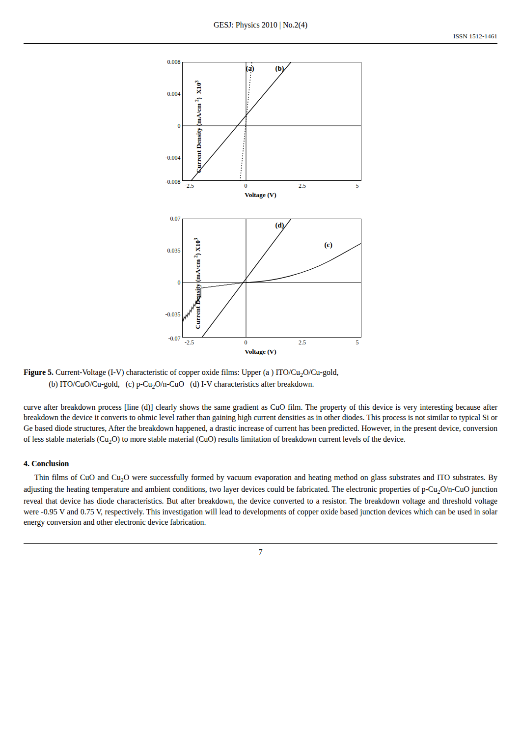GESJ: Physics 2010 | No.2(4)
ISSN 1512-1461
Current Density (mA/cm 2) X103
0.008
0.004
0
-0.004
-0.008
-2.5
0
2.5
5
(a)
(b)
Voltage (V)
Current Density (mA/cm 2) X103
0.07
0.035
0
-0.035
-0.07
-2.5
0
2.5
5
(d)
(c)
Voltage (V)
Figure 5. Current-Voltage (I-V) characteristic of copper oxide films: Upper (a ) ITO/Cu2O/Cu-gold, (b) ITO/CuO/Cu-gold, (c) p-Cu2O/n-CuO (d) I-V characteristics after breakdown.
curve after breakdown process [line (d)] clearly shows the same gradient as CuO film. The property of this device is very interesting because after breakdown the device it converts to ohmic level rather than gaining high current densities as in other diodes. This process is not similar to typical Si or Ge based diode structures, After the breakdown happened, a drastic increase of current has been predicted. However, in the present device, conversion of less stable materials (Cu2O) to more stable material (CuO) results limitation of breakdown current levels of the device.
4. Conclusion
Thin films of CuO and Cu2O were successfully formed by vacuum evaporation and heating method on glass substrates and ITO substrates. By adjusting the heating temperature and ambient conditions, two layer devices could be fabricated. The electronic properties of p-Cu2O/n-CuO junction reveal that device has diode characteristics. But after breakdown, the device converted to a resistor. The breakdown voltage and threshold voltage were -0.95 V and 0.75 V, respectively. This investigation will lead to developments of copper oxide based junction devices which can be used in solar energy conversion and other electronic device fabrication.
7